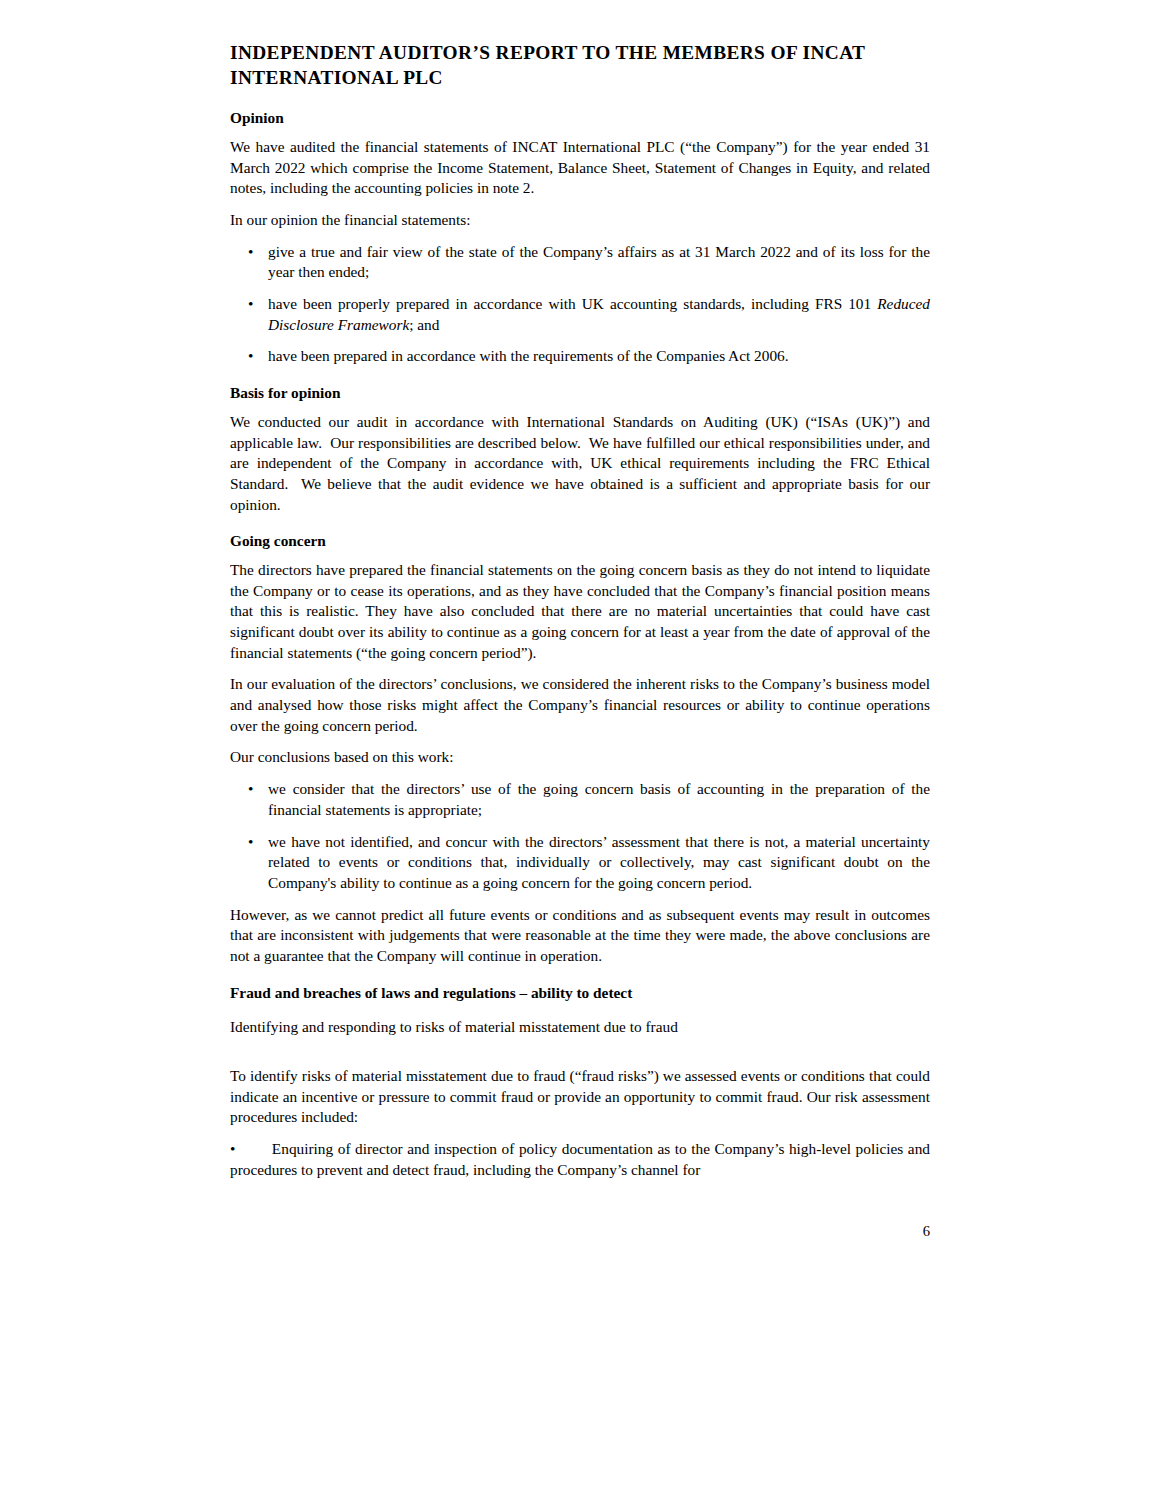INDEPENDENT AUDITOR’S REPORT TO THE MEMBERS OF INCAT INTERNATIONAL PLC
Opinion
We have audited the financial statements of INCAT International PLC (“the Company”) for the year ended 31 March 2022 which comprise the Income Statement, Balance Sheet, Statement of Changes in Equity, and related notes, including the accounting policies in note 2.
In our opinion the financial statements:
give a true and fair view of the state of the Company’s affairs as at 31 March 2022 and of its loss for the year then ended;
have been properly prepared in accordance with UK accounting standards, including FRS 101 Reduced Disclosure Framework; and
have been prepared in accordance with the requirements of the Companies Act 2006.
Basis for opinion
We conducted our audit in accordance with International Standards on Auditing (UK) (“ISAs (UK)”) and applicable law. Our responsibilities are described below. We have fulfilled our ethical responsibilities under, and are independent of the Company in accordance with, UK ethical requirements including the FRC Ethical Standard. We believe that the audit evidence we have obtained is a sufficient and appropriate basis for our opinion.
Going concern
The directors have prepared the financial statements on the going concern basis as they do not intend to liquidate the Company or to cease its operations, and as they have concluded that the Company’s financial position means that this is realistic. They have also concluded that there are no material uncertainties that could have cast significant doubt over its ability to continue as a going concern for at least a year from the date of approval of the financial statements (“the going concern period”).
In our evaluation of the directors’ conclusions, we considered the inherent risks to the Company’s business model and analysed how those risks might affect the Company’s financial resources or ability to continue operations over the going concern period.
Our conclusions based on this work:
we consider that the directors’ use of the going concern basis of accounting in the preparation of the financial statements is appropriate;
we have not identified, and concur with the directors’ assessment that there is not, a material uncertainty related to events or conditions that, individually or collectively, may cast significant doubt on the Company's ability to continue as a going concern for the going concern period.
However, as we cannot predict all future events or conditions and as subsequent events may result in outcomes that are inconsistent with judgements that were reasonable at the time they were made, the above conclusions are not a guarantee that the Company will continue in operation.
Fraud and breaches of laws and regulations – ability to detect
Identifying and responding to risks of material misstatement due to fraud
To identify risks of material misstatement due to fraud (“fraud risks”) we assessed events or conditions that could indicate an incentive or pressure to commit fraud or provide an opportunity to commit fraud. Our risk assessment procedures included:
• Enquiring of director and inspection of policy documentation as to the Company’s high-level policies and procedures to prevent and detect fraud, including the Company’s channel for
6